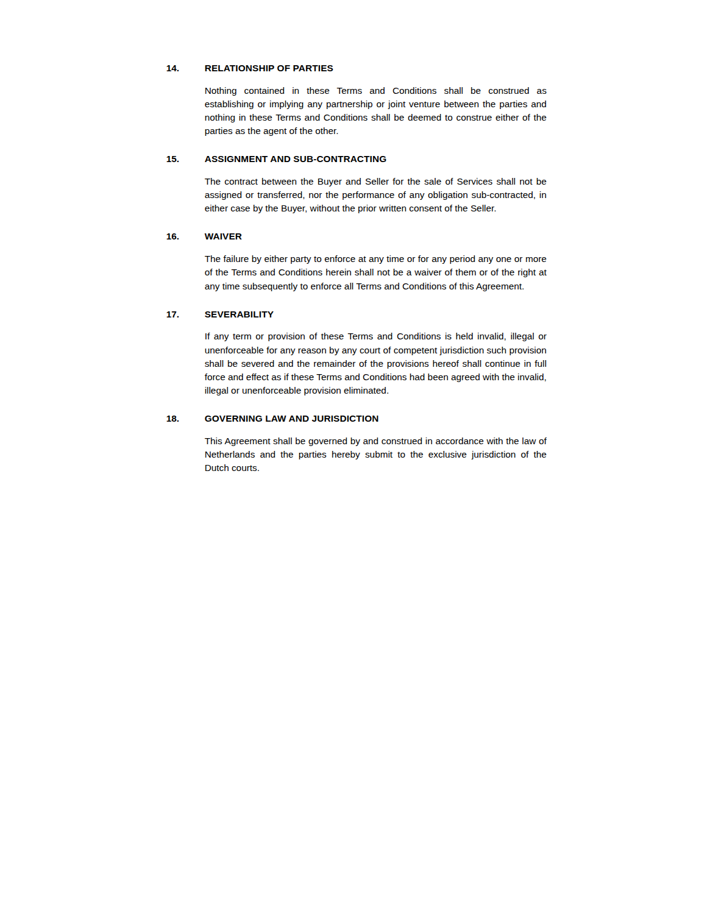14. RELATIONSHIP OF PARTIES
Nothing contained in these Terms and Conditions shall be construed as establishing or implying any partnership or joint venture between the parties and nothing in these Terms and Conditions shall be deemed to construe either of the parties as the agent of the other.
15. ASSIGNMENT AND SUB-CONTRACTING
The contract between the Buyer and Seller for the sale of Services shall not be assigned or transferred, nor the performance of any obligation sub-contracted, in either case by the Buyer, without the prior written consent of the Seller.
16. WAIVER
The failure by either party to enforce at any time or for any period any one or more of the Terms and Conditions herein shall not be a waiver of them or of the right at any time subsequently to enforce all Terms and Conditions of this Agreement.
17. SEVERABILITY
If any term or provision of these Terms and Conditions is held invalid, illegal or unenforceable for any reason by any court of competent jurisdiction such provision shall be severed and the remainder of the provisions hereof shall continue in full force and effect as if these Terms and Conditions had been agreed with the invalid, illegal or unenforceable provision eliminated.
18. GOVERNING LAW AND JURISDICTION
This Agreement shall be governed by and construed in accordance with the law of Netherlands and the parties hereby submit to the exclusive jurisdiction of the Dutch courts.